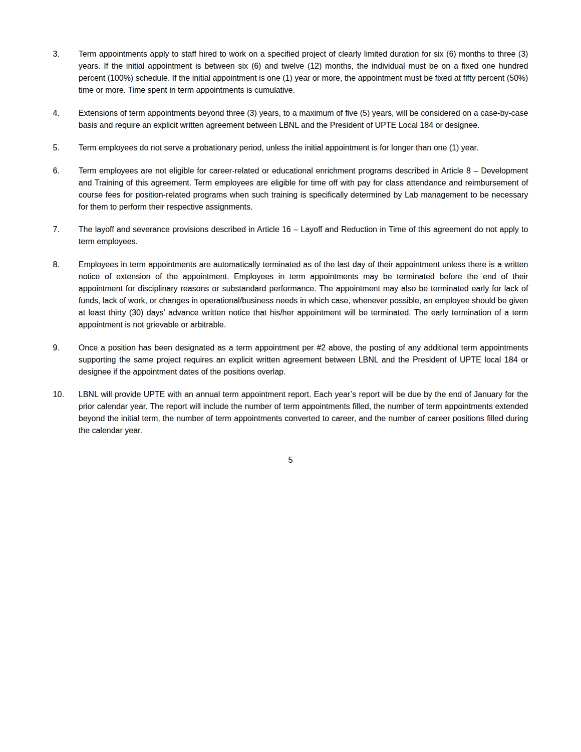3. Term appointments apply to staff hired to work on a specified project of clearly limited duration for six (6) months to three (3) years. If the initial appointment is between six (6) and twelve (12) months, the individual must be on a fixed one hundred percent (100%) schedule. If the initial appointment is one (1) year or more, the appointment must be fixed at fifty percent (50%) time or more. Time spent in term appointments is cumulative.
4. Extensions of term appointments beyond three (3) years, to a maximum of five (5) years, will be considered on a case-by-case basis and require an explicit written agreement between LBNL and the President of UPTE Local 184 or designee.
5. Term employees do not serve a probationary period, unless the initial appointment is for longer than one (1) year.
6. Term employees are not eligible for career-related or educational enrichment programs described in Article 8 – Development and Training of this agreement. Term employees are eligible for time off with pay for class attendance and reimbursement of course fees for position-related programs when such training is specifically determined by Lab management to be necessary for them to perform their respective assignments.
7. The layoff and severance provisions described in Article 16 – Layoff and Reduction in Time of this agreement do not apply to term employees.
8. Employees in term appointments are automatically terminated as of the last day of their appointment unless there is a written notice of extension of the appointment. Employees in term appointments may be terminated before the end of their appointment for disciplinary reasons or substandard performance. The appointment may also be terminated early for lack of funds, lack of work, or changes in operational/business needs in which case, whenever possible, an employee should be given at least thirty (30) days' advance written notice that his/her appointment will be terminated. The early termination of a term appointment is not grievable or arbitrable.
9. Once a position has been designated as a term appointment per #2 above, the posting of any additional term appointments supporting the same project requires an explicit written agreement between LBNL and the President of UPTE local 184 or designee if the appointment dates of the positions overlap.
10. LBNL will provide UPTE with an annual term appointment report. Each year’s report will be due by the end of January for the prior calendar year. The report will include the number of term appointments filled, the number of term appointments extended beyond the initial term, the number of term appointments converted to career, and the number of career positions filled during the calendar year.
5